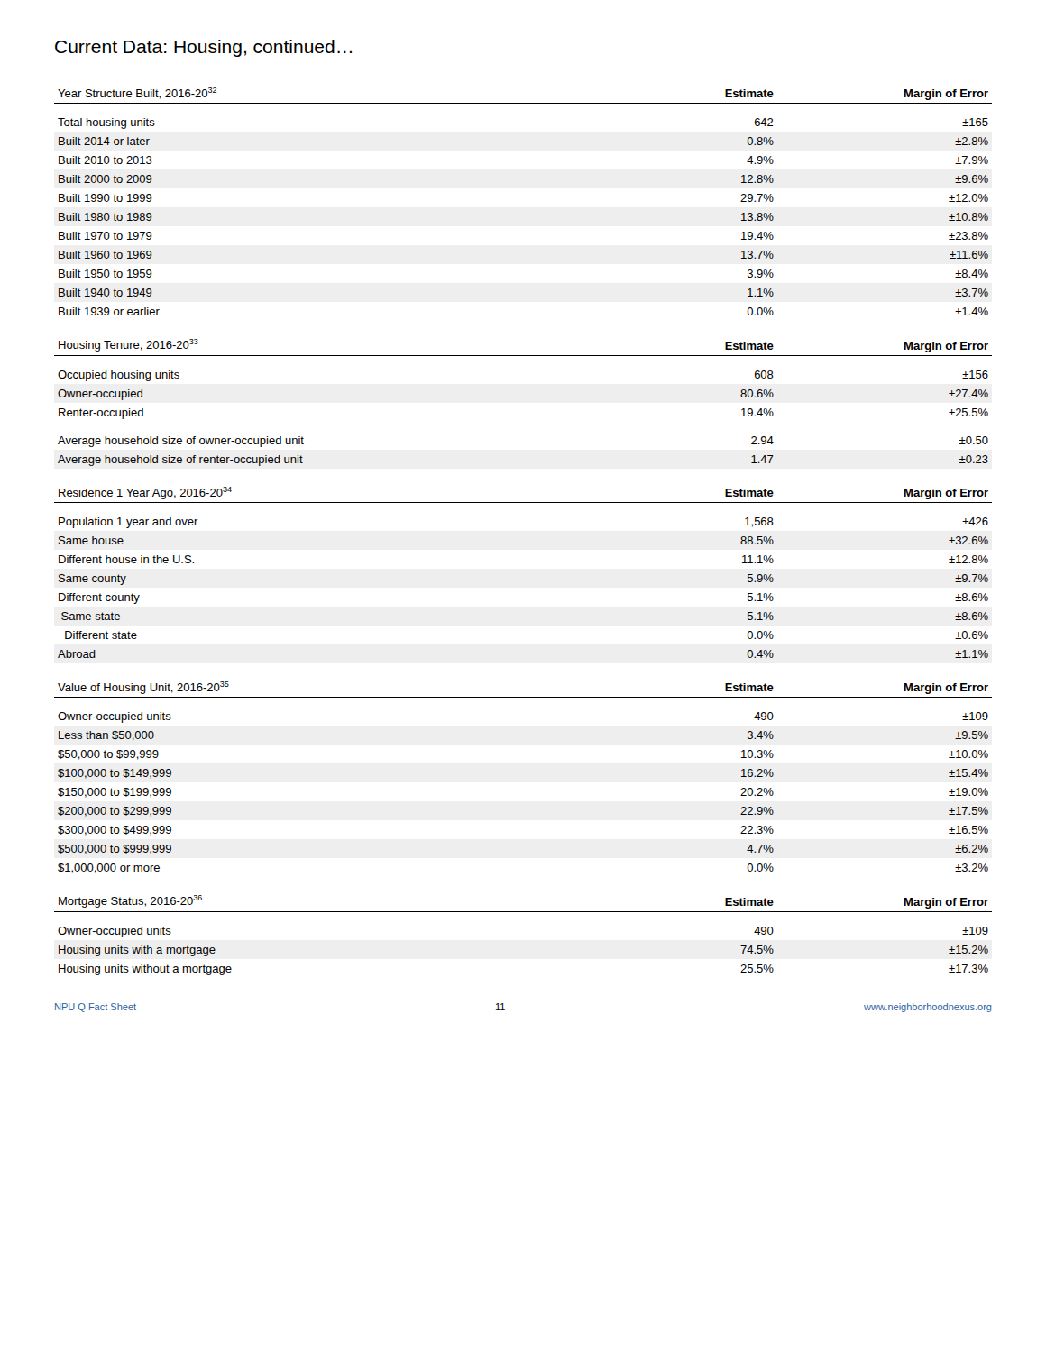Current Data: Housing, continued…
| Year Structure Built, 2016-20 32 | Estimate | Margin of Error |
| --- | --- | --- |
| Total housing units | 642 | ±165 |
| Built 2014 or later | 0.8% | ±2.8% |
| Built 2010 to 2013 | 4.9% | ±7.9% |
| Built 2000 to 2009 | 12.8% | ±9.6% |
| Built 1990 to 1999 | 29.7% | ±12.0% |
| Built 1980 to 1989 | 13.8% | ±10.8% |
| Built 1970 to 1979 | 19.4% | ±23.8% |
| Built 1960 to 1969 | 13.7% | ±11.6% |
| Built 1950 to 1959 | 3.9% | ±8.4% |
| Built 1940 to 1949 | 1.1% | ±3.7% |
| Built 1939 or earlier | 0.0% | ±1.4% |
| Housing Tenure, 2016-20 33 | Estimate | Margin of Error |
| Occupied housing units | 608 | ±156 |
| Owner-occupied | 80.6% | ±27.4% |
| Renter-occupied | 19.4% | ±25.5% |
| Average household size of owner-occupied unit | 2.94 | ±0.50 |
| Average household size of renter-occupied unit | 1.47 | ±0.23 |
| Residence 1 Year Ago, 2016-20 34 | Estimate | Margin of Error |
| Population 1 year and over | 1,568 | ±426 |
| Same house | 88.5% | ±32.6% |
| Different house in the U.S. | 11.1% | ±12.8% |
| Same county | 5.9% | ±9.7% |
| Different county | 5.1% | ±8.6% |
| Same state | 5.1% | ±8.6% |
| Different state | 0.0% | ±0.6% |
| Abroad | 0.4% | ±1.1% |
| Value of Housing Unit, 2016-20 35 | Estimate | Margin of Error |
| Owner-occupied units | 490 | ±109 |
| Less than $50,000 | 3.4% | ±9.5% |
| $50,000 to $99,999 | 10.3% | ±10.0% |
| $100,000 to $149,999 | 16.2% | ±15.4% |
| $150,000 to $199,999 | 20.2% | ±19.0% |
| $200,000 to $299,999 | 22.9% | ±17.5% |
| $300,000 to $499,999 | 22.3% | ±16.5% |
| $500,000 to $999,999 | 4.7% | ±6.2% |
| $1,000,000 or more | 0.0% | ±3.2% |
| Mortgage Status, 2016-20 36 | Estimate | Margin of Error |
| Owner-occupied units | 490 | ±109 |
| Housing units with a mortgage | 74.5% | ±15.2% |
| Housing units without a mortgage | 25.5% | ±17.3% |
NPU Q Fact Sheet 11 www.neighborhoodnexus.org